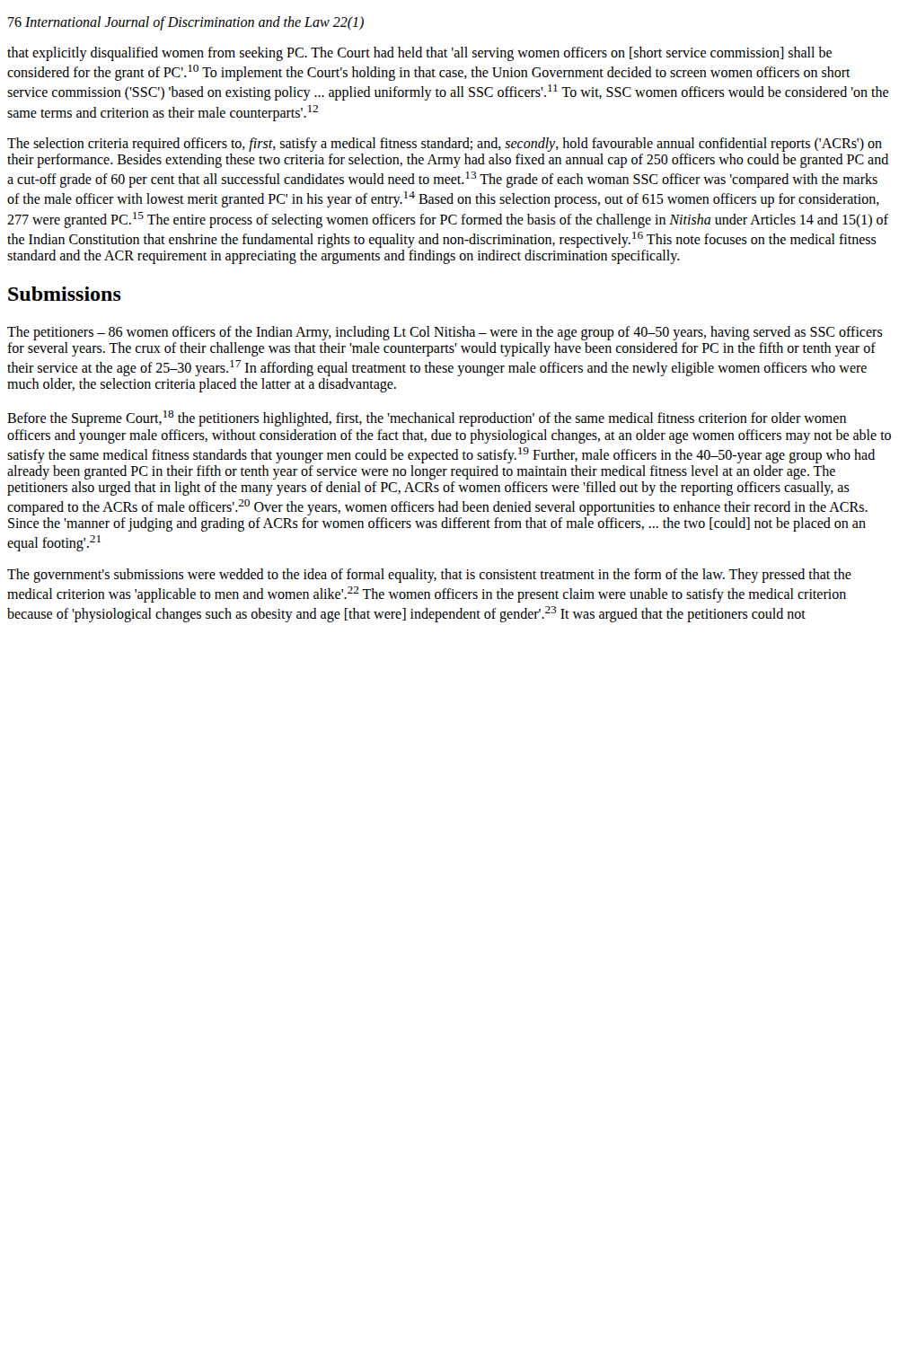76 International Journal of Discrimination and the Law 22(1)
that explicitly disqualified women from seeking PC. The Court had held that 'all serving women officers on [short service commission] shall be considered for the grant of PC'.10 To implement the Court's holding in that case, the Union Government decided to screen women officers on short service commission ('SSC') 'based on existing policy ... applied uniformly to all SSC officers'.11 To wit, SSC women officers would be considered 'on the same terms and criterion as their male counterparts'.12
The selection criteria required officers to, first, satisfy a medical fitness standard; and, secondly, hold favourable annual confidential reports ('ACRs') on their performance. Besides extending these two criteria for selection, the Army had also fixed an annual cap of 250 officers who could be granted PC and a cut-off grade of 60 per cent that all successful candidates would need to meet.13 The grade of each woman SSC officer was 'compared with the marks of the male officer with lowest merit granted PC' in his year of entry.14 Based on this selection process, out of 615 women officers up for consideration, 277 were granted PC.15 The entire process of selecting women officers for PC formed the basis of the challenge in Nitisha under Articles 14 and 15(1) of the Indian Constitution that enshrine the fundamental rights to equality and non-discrimination, respectively.16 This note focuses on the medical fitness standard and the ACR requirement in appreciating the arguments and findings on indirect discrimination specifically.
Submissions
The petitioners – 86 women officers of the Indian Army, including Lt Col Nitisha – were in the age group of 40–50 years, having served as SSC officers for several years. The crux of their challenge was that their 'male counterparts' would typically have been considered for PC in the fifth or tenth year of their service at the age of 25–30 years.17 In affording equal treatment to these younger male officers and the newly eligible women officers who were much older, the selection criteria placed the latter at a disadvantage.
Before the Supreme Court,18 the petitioners highlighted, first, the 'mechanical reproduction' of the same medical fitness criterion for older women officers and younger male officers, without consideration of the fact that, due to physiological changes, at an older age women officers may not be able to satisfy the same medical fitness standards that younger men could be expected to satisfy.19 Further, male officers in the 40–50-year age group who had already been granted PC in their fifth or tenth year of service were no longer required to maintain their medical fitness level at an older age. The petitioners also urged that in light of the many years of denial of PC, ACRs of women officers were 'filled out by the reporting officers casually, as compared to the ACRs of male officers'.20 Over the years, women officers had been denied several opportunities to enhance their record in the ACRs. Since the 'manner of judging and grading of ACRs for women officers was different from that of male officers, ... the two [could] not be placed on an equal footing'.21
The government's submissions were wedded to the idea of formal equality, that is consistent treatment in the form of the law. They pressed that the medical criterion was 'applicable to men and women alike'.22 The women officers in the present claim were unable to satisfy the medical criterion because of 'physiological changes such as obesity and age [that were] independent of gender'.23 It was argued that the petitioners could not